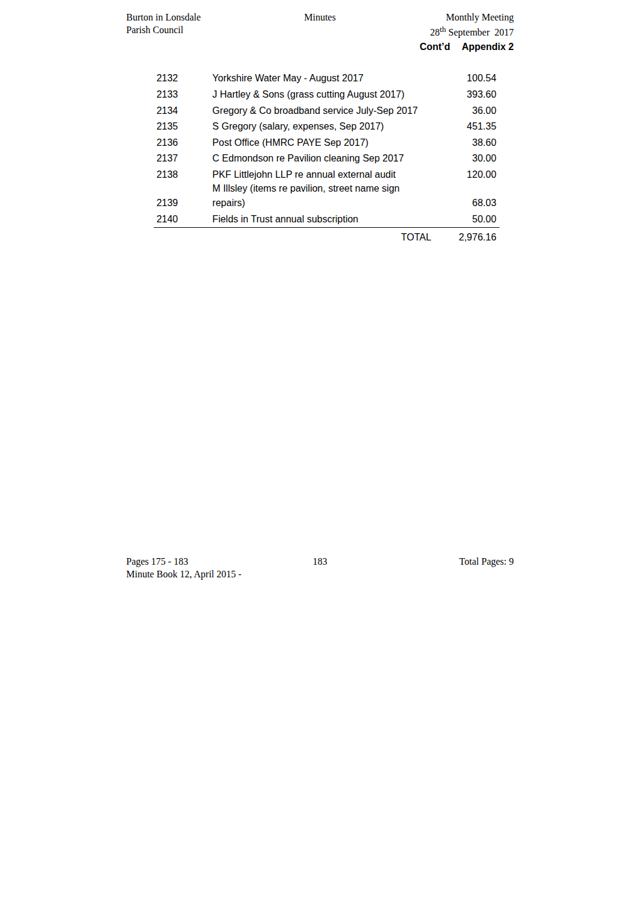| Burton in Lonsdale | Minutes | Monthly Meeting |
| Parish Council | | 28 th September 2017 |
Cont’dAppendix 2
| 2132 | Yorkshire Water May - August 2017 | 100.54 |
| 2133 | J Hartley & Sons (grass cutting August 2017) | 393.60 |
| 2134 | Gregory & Co broadband service July-Sep 2017 | 36.00 |
| 2135 | S Gregory (salary, expenses, Sep 2017) | 451.35 |
| 2136 | Post Office (HMRC PAYE Sep 2017) | 38.60 |
| 2137 | C Edmondson re Pavilion cleaning Sep 2017 | 30.00 |
| 2138 | PKF Littlejohn LLP re annual external audit | 120.00 |
| | M Illsley (items re pavilion, street name sign | |
| 2139 | repairs) | 68.03 |
| 2140 | Fields in Trust annual subscription | 50.00 |
| | TOTAL | 2,976.16 |
| Pages 175 - 183 | 183 | Total Pages: 9 |
| Minute Book 12, April 2015 - |